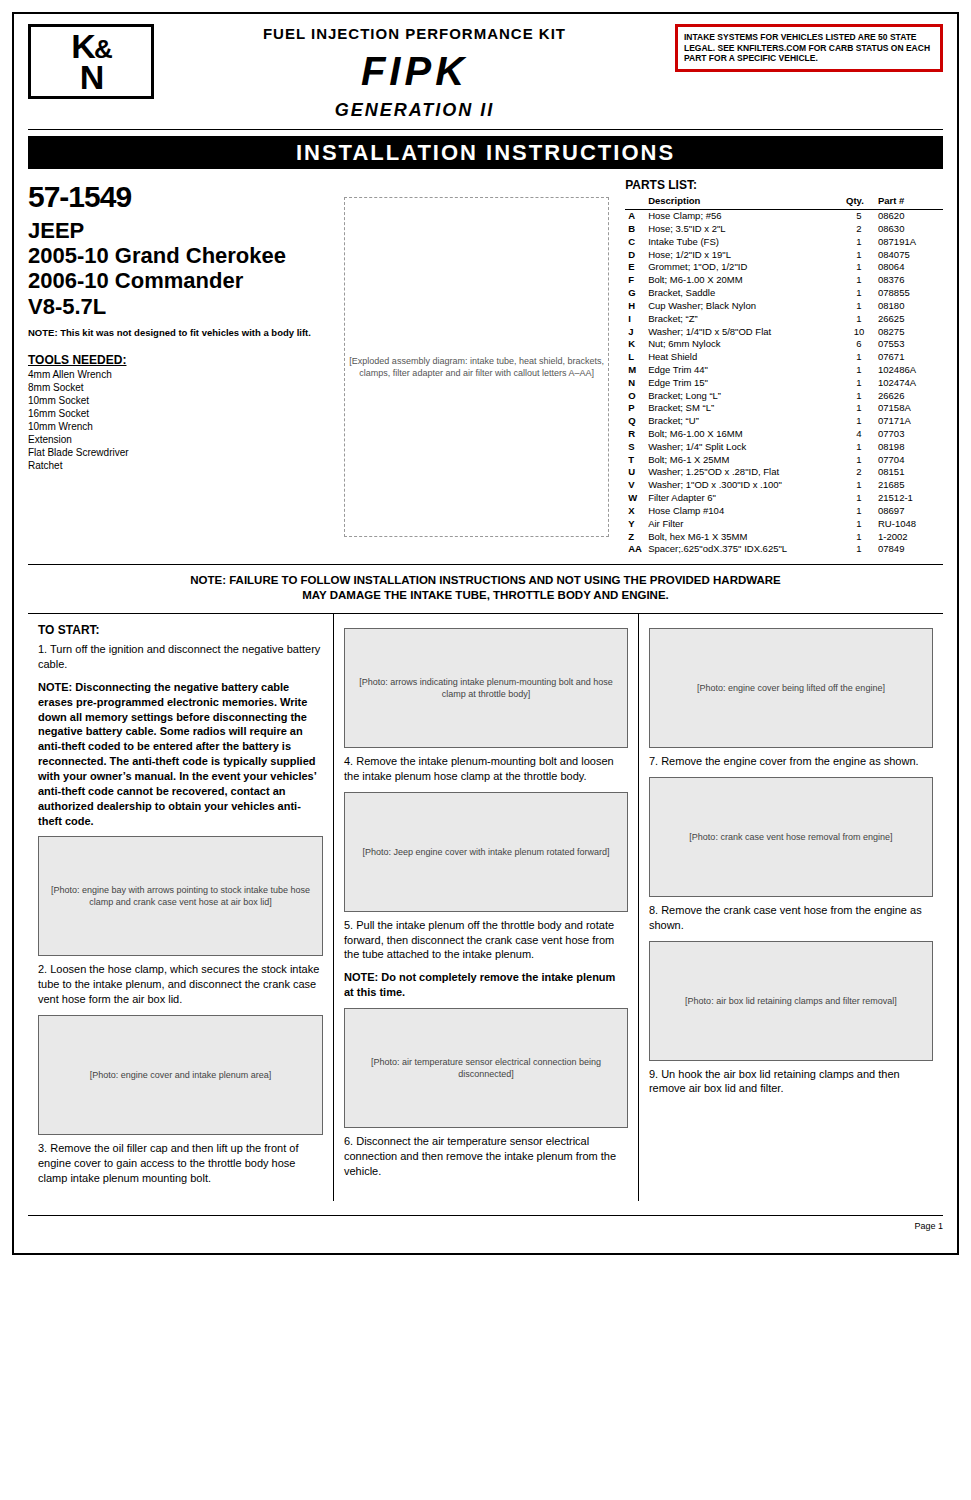K&
N
FUEL INJECTION PERFORMANCE KIT
FIPK
GENERATION II
Intake systems for vehicles listed are 50 state legal. See knfilters.com for CARB status on each part for a specific vehicle.
INSTALLATION INSTRUCTIONS
57-1549
JEEP
2005-10 Grand Cherokee
2006-10 Commander
V8-5.7L
NOTE: This kit was not designed to fit vehicles with a body lift.
TOOLS NEEDED:
4mm Allen Wrench
8mm Socket
10mm Socket
16mm Socket
10mm Wrench
Extension
Flat Blade Screwdriver
Ratchet
[Exploded assembly diagram: intake tube, heat shield, brackets, clamps, filter adapter and air filter with callout letters A–AA]
Parts List:
| | Description | Qty. | Part # |
| --- | --- | --- | --- |
| A | Hose Clamp; #56 | 5 | 08620 |
| B | Hose; 3.5"ID x 2"L | 2 | 08630 |
| C | Intake Tube (FS) | 1 | 087191A |
| D | Hose; 1/2"ID x 19"L | 1 | 084075 |
| E | Grommet; 1"OD, 1/2"ID | 1 | 08064 |
| F | Bolt; M6-1.00 X 20MM | 1 | 08376 |
| G | Bracket, Saddle | 1 | 078855 |
| H | Cup Washer; Black Nylon | 1 | 08180 |
| I | Bracket; “Z” | 1 | 26625 |
| J | Washer; 1/4"ID x 5/8"OD Flat | 10 | 08275 |
| K | Nut; 6mm Nylock | 6 | 07553 |
| L | Heat Shield | 1 | 07671 |
| M | Edge Trim 44" | 1 | 102486A |
| N | Edge Trim 15" | 1 | 102474A |
| O | Bracket; Long “L” | 1 | 26626 |
| P | Bracket; SM “L” | 1 | 07158A |
| Q | Bracket; “U” | 1 | 07171A |
| R | Bolt; M6-1.00 X 16MM | 4 | 07703 |
| S | Washer; 1/4" Split Lock | 1 | 08198 |
| T | Bolt; M6-1 X 25MM | 1 | 07704 |
| U | Washer; 1.25"OD x .28"ID, Flat | 2 | 08151 |
| V | Washer; 1"OD x .300"ID x .100" | 1 | 21685 |
| W | Filter Adapter 6" | 1 | 21512-1 |
| X | Hose Clamp #104 | 1 | 08697 |
| Y | Air Filter | 1 | RU-1048 |
| Z | Bolt, hex M6-1 X 35MM | 1 | 1-2002 |
| AA | Spacer;.625"odX.375" IDX.625"L | 1 | 07849 |
NOTE: FAILURE TO FOLLOW INSTALLATION INSTRUCTIONS AND NOT USING THE PROVIDED HARDWARE
MAY DAMAGE THE INTAKE TUBE, THROTTLE BODY AND ENGINE.
To Start:
1. Turn off the ignition and disconnect the negative battery cable.
NOTE: Disconnecting the negative battery cable erases pre-programmed electronic memories. Write down all memory settings before disconnecting the negative battery cable. Some radios will require an anti-theft coded to be entered after the battery is reconnected. The anti-theft code is typically supplied with your owner’s manual. In the event your vehicles’ anti-theft code cannot be recovered, contact an authorized dealership to obtain your vehicles anti-theft code.
[Photo: engine bay with arrows pointing to stock intake tube hose clamp and crank case vent hose at air box lid]
2. Loosen the hose clamp, which secures the stock intake tube to the intake plenum, and disconnect the crank case vent hose form the air box lid.
[Photo: engine cover and intake plenum area]
3. Remove the oil filler cap and then lift up the front of engine cover to gain access to the throttle body hose clamp intake plenum mounting bolt.
[Photo: arrows indicating intake plenum-mounting bolt and hose clamp at throttle body]
4. Remove the intake plenum-mounting bolt and loosen the intake plenum hose clamp at the throttle body.
[Photo: Jeep engine cover with intake plenum rotated forward]
5. Pull the intake plenum off the throttle body and rotate forward, then disconnect the crank case vent hose from the tube attached to the intake plenum.
NOTE: Do not completely remove the intake plenum at this time.
[Photo: air temperature sensor electrical connection being disconnected]
6. Disconnect the air temperature sensor electrical connection and then remove the intake plenum from the vehicle.
[Photo: engine cover being lifted off the engine]
7. Remove the engine cover from the engine as shown.
[Photo: crank case vent hose removal from engine]
8. Remove the crank case vent hose from the engine as shown.
[Photo: air box lid retaining clamps and filter removal]
9. Un hook the air box lid retaining clamps and then remove air box lid and filter.
Page 1